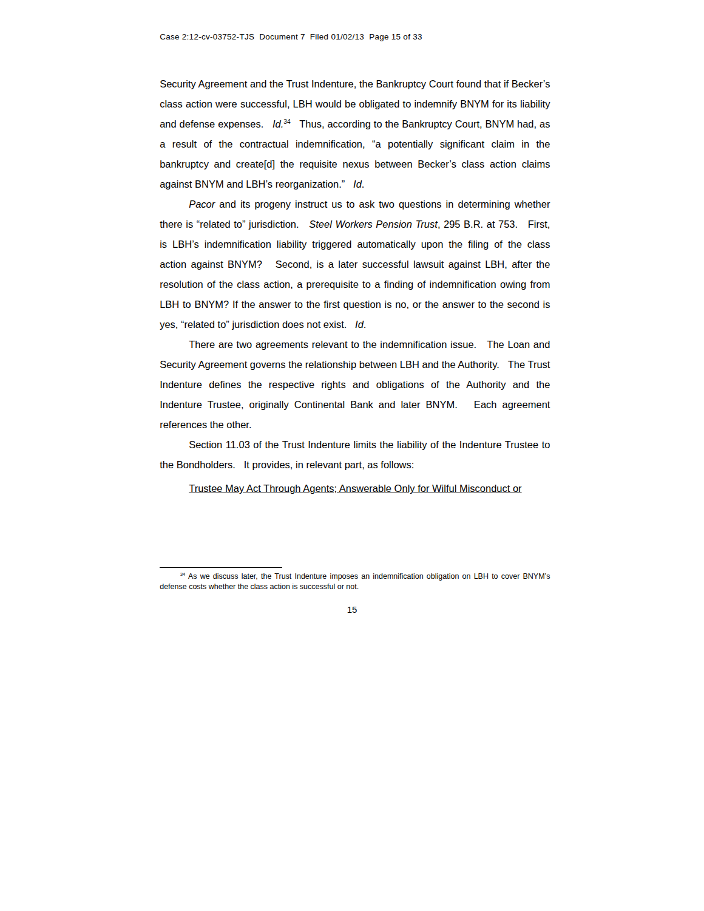Case 2:12-cv-03752-TJS Document 7 Filed 01/02/13 Page 15 of 33
Security Agreement and the Trust Indenture, the Bankruptcy Court found that if Becker’s class action were successful, LBH would be obligated to indemnify BNYM for its liability and defense expenses. Id.34 Thus, according to the Bankruptcy Court, BNYM had, as a result of the contractual indemnification, “a potentially significant claim in the bankruptcy and create[d] the requisite nexus between Becker’s class action claims against BNYM and LBH’s reorganization.” Id.
Pacor and its progeny instruct us to ask two questions in determining whether there is “related to” jurisdiction. Steel Workers Pension Trust, 295 B.R. at 753. First, is LBH’s indemnification liability triggered automatically upon the filing of the class action against BNYM? Second, is a later successful lawsuit against LBH, after the resolution of the class action, a prerequisite to a finding of indemnification owing from LBH to BNYM? If the answer to the first question is no, or the answer to the second is yes, “related to” jurisdiction does not exist. Id.
There are two agreements relevant to the indemnification issue. The Loan and Security Agreement governs the relationship between LBH and the Authority. The Trust Indenture defines the respective rights and obligations of the Authority and the Indenture Trustee, originally Continental Bank and later BNYM. Each agreement references the other.
Section 11.03 of the Trust Indenture limits the liability of the Indenture Trustee to the Bondholders. It provides, in relevant part, as follows:
Trustee May Act Through Agents; Answerable Only for Wilful Misconduct or
34 As we discuss later, the Trust Indenture imposes an indemnification obligation on LBH to cover BNYM’s defense costs whether the class action is successful or not.
15